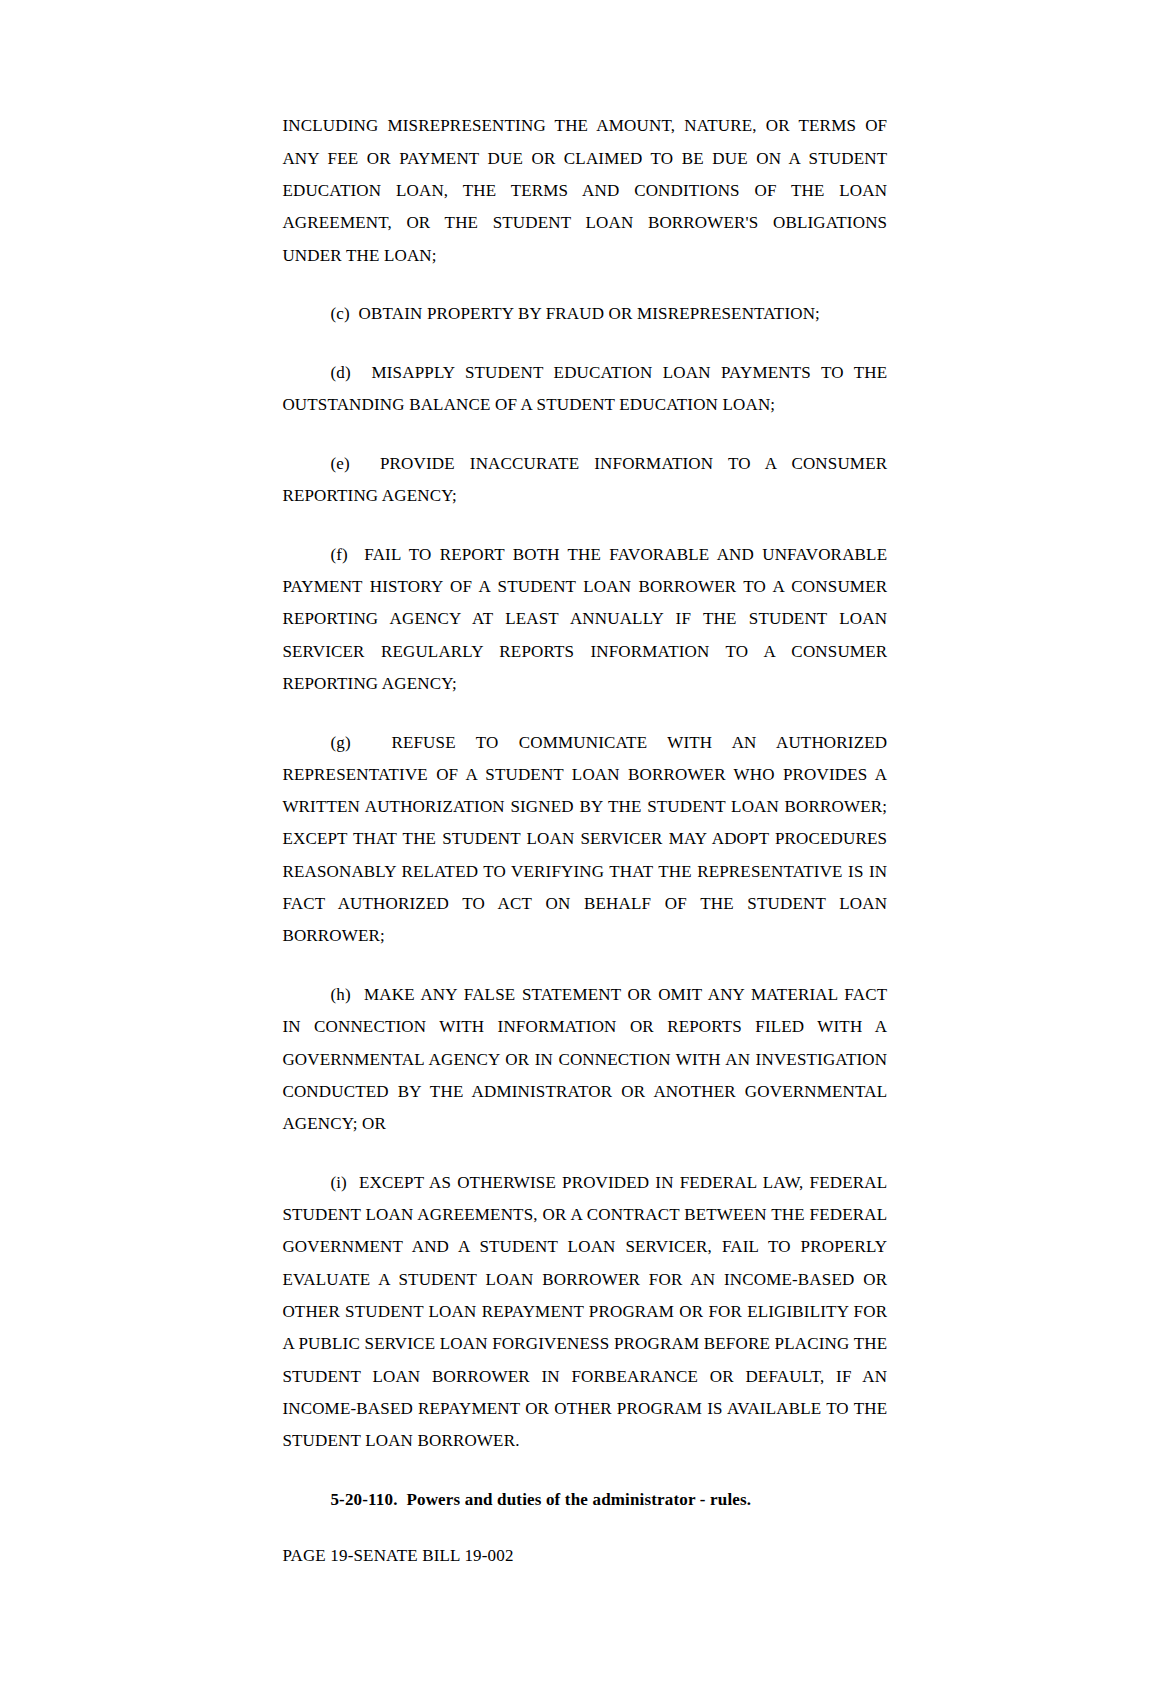Including misrepresenting the amount, nature, or terms of any fee or payment due or claimed to be due on a student education loan, the terms and conditions of the loan agreement, or the student loan borrower's obligations under the loan;
(c) Obtain property by fraud or misrepresentation;
(d) Misapply student education loan payments to the outstanding balance of a student education loan;
(e) Provide inaccurate information to a consumer reporting agency;
(f) Fail to report both the favorable and unfavorable payment history of a student loan borrower to a consumer reporting agency at least annually if the student loan servicer regularly reports information to a consumer reporting agency;
(g) Refuse to communicate with an authorized representative of a student loan borrower who provides a written authorization signed by the student loan borrower; except that the student loan servicer may adopt procedures reasonably related to verifying that the representative is in fact authorized to act on behalf of the student loan borrower;
(h) Make any false statement or omit any material fact in connection with information or reports filed with a governmental agency or in connection with an investigation conducted by the administrator or another governmental agency; or
(i) Except as otherwise provided in federal law, federal student loan agreements, or a contract between the federal government and a student loan servicer, fail to properly evaluate a student loan borrower for an income-based or other student loan repayment program or for eligibility for a public service loan forgiveness program before placing the student loan borrower in forbearance or default, if an income-based repayment or other program is available to the student loan borrower.
5-20-110. Powers and duties of the administrator - rules.
Page 19-Senate Bill 19-002